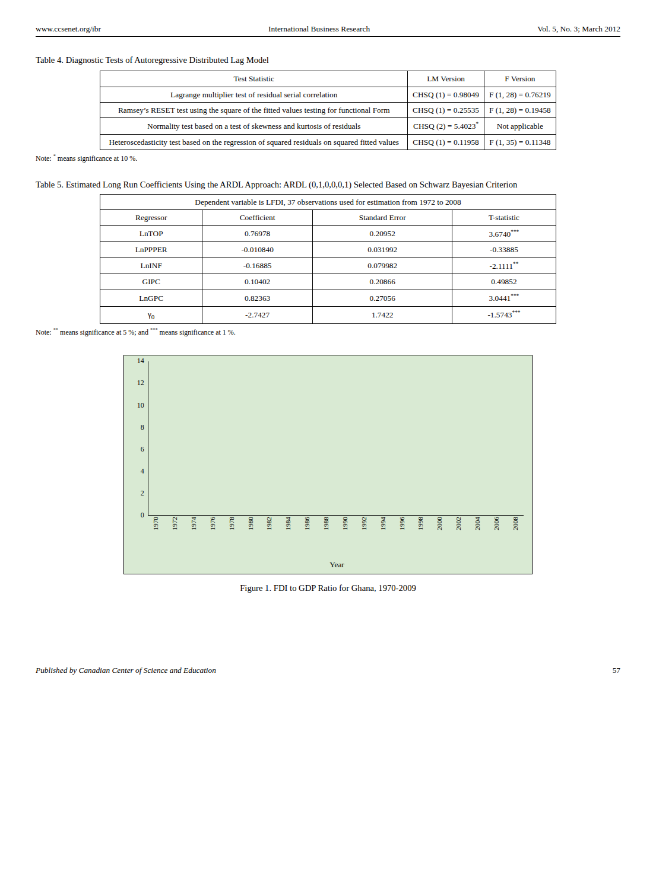www.ccsenet.org/ibr
International Business Research
Vol. 5, No. 3; March 2012
Table 4. Diagnostic Tests of Autoregressive Distributed Lag Model
| Test Statistic | LM Version | F Version |
| --- | --- | --- |
| Lagrange multiplier test of residual serial correlation | CHSQ (1) = 0.98049 | F (1, 28) = 0.76219 |
| Ramsey’s RESET test using the square of the fitted values testing for functional Form | CHSQ (1) = 0.25535 | F (1, 28) = 0.19458 |
| Normality test based on a test of skewness and kurtosis of residuals | CHSQ (2) = 5.4023 * | Not applicable |
| Heteroscedasticity test based on the regression of squared residuals on squared fitted values | CHSQ (1) = 0.11958 | F (1, 35) = 0.11348 |
Note: * means significance at 10 %.
Table 5. Estimated Long Run Coefficients Using the ARDL Approach: ARDL (0,1,0,0,0,1) Selected Based on Schwarz Bayesian Criterion
| Dependent variable is LFDI, 37 observations used for estimation from 1972 to 2008 |
| Regressor | Coefficient | Standard Error | T-statistic |
| LnTOP | 0.76978 | 0.20952 | 3.6740 *** |
| LnPPPER | -0.010840 | 0.031992 | -0.33885 |
| LnINF | -0.16885 | 0.079982 | -2.1111 ** |
| GIPC | 0.10402 | 0.20866 | 0.49852 |
| LnGPC | 0.82363 | 0.27056 | 3.0441 *** |
| γ 0 | -2.7427 | 1.7422 | -1.5743 *** |
Note: ** means significance at 5 %; and *** means significance at 1 %.
14 12 10 8 6 4 2 0
1970 1972 1974 1976 1978 1980 1982 1984 1986 1988 1990 1992 1994 1996 1998 2000 2002 2004 2006 2008
Year
Figure 1. FDI to GDP Ratio for Ghana, 1970-2009
Published by Canadian Center of Science and Education
57